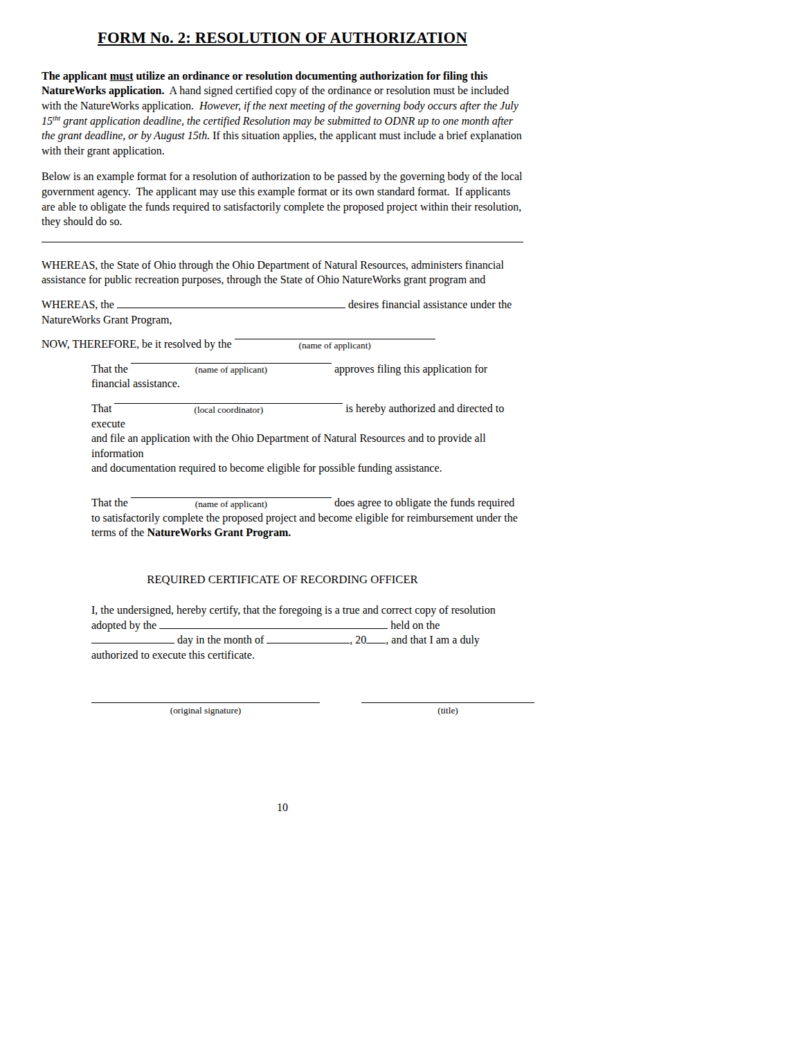FORM No. 2: RESOLUTION OF AUTHORIZATION
The applicant must utilize an ordinance or resolution documenting authorization for filing this NatureWorks application. A hand signed certified copy of the ordinance or resolution must be included with the NatureWorks application. However, if the next meeting of the governing body occurs after the July 15tht grant application deadline, the certified Resolution may be submitted to ODNR up to one month after the grant deadline, or by August 15th. If this situation applies, the applicant must include a brief explanation with their grant application.
Below is an example format for a resolution of authorization to be passed by the governing body of the local government agency. The applicant may use this example format or its own standard format. If applicants are able to obligate the funds required to satisfactorily complete the proposed project within their resolution, they should do so.
WHEREAS, the State of Ohio through the Ohio Department of Natural Resources, administers financial assistance for public recreation purposes, through the State of Ohio NatureWorks grant program and
WHEREAS, the desires financial assistance under the NatureWorks Grant Program,
NOW, THEREFORE, be it resolved by the (name of applicant)
That the (name of applicant) approves filing this application for financial assistance.
That (local coordinator) is hereby authorized and directed to execute
and file an application with the Ohio Department of Natural Resources and to provide all information
and documentation required to become eligible for possible funding assistance.
That the (name of applicant) does agree to obligate the funds required
to satisfactorily complete the proposed project and become eligible for reimbursement under the
terms of the NatureWorks Grant Program.
REQUIRED CERTIFICATE OF RECORDING OFFICER
I, the undersigned, hereby certify, that the foregoing is a true and correct copy of resolution adopted by the held on the day in the month of , 20 , and that I am a duly authorized to execute this certificate.
(original signature)
(title)
10